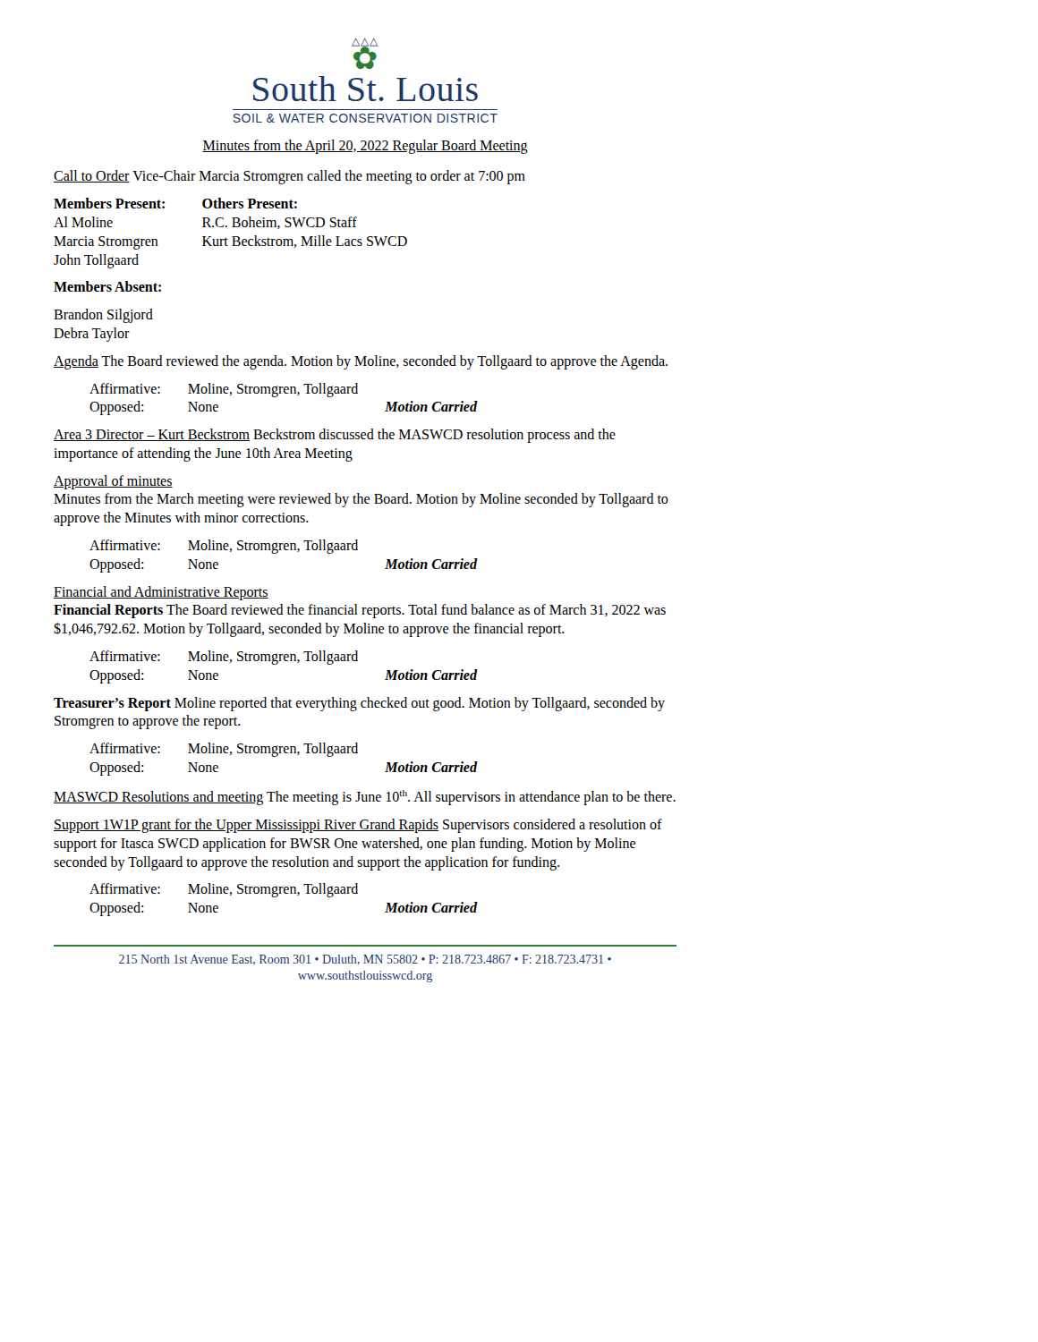△△△
✿
South St. Louis
SOIL & WATER CONSERVATION DISTRICT
Minutes from the April 20, 2022 Regular Board Meeting
Call to Order Vice-Chair Marcia Stromgren called the meeting to order at 7:00 pm
| Members Present: | Others Present: |
| Al Moline | R.C. Boheim, SWCD Staff |
| Marcia Stromgren | Kurt Beckstrom, Mille Lacs SWCD |
| John Tollgaard | |
Members Absent:
Brandon Silgjord
Debra Taylor
Agenda The Board reviewed the agenda. Motion by Moline, seconded by Tollgaard to approve the Agenda.
| Affirmative: | Moline, Stromgren, Tollgaard | |
| Opposed: | None | Motion Carried |
Area 3 Director – Kurt Beckstrom Beckstrom discussed the MASWCD resolution process and the importance of attending the June 10th Area Meeting
Approval of minutes
Minutes from the March meeting were reviewed by the Board. Motion by Moline seconded by Tollgaard to approve the Minutes with minor corrections.
| Affirmative: | Moline, Stromgren, Tollgaard | |
| Opposed: | None | Motion Carried |
Financial and Administrative Reports
Financial Reports The Board reviewed the financial reports. Total fund balance as of March 31, 2022 was $1,046,792.62. Motion by Tollgaard, seconded by Moline to approve the financial report.
| Affirmative: | Moline, Stromgren, Tollgaard | |
| Opposed: | None | Motion Carried |
Treasurer’s Report Moline reported that everything checked out good. Motion by Tollgaard, seconded by Stromgren to approve the report.
| Affirmative: | Moline, Stromgren, Tollgaard | |
| Opposed: | None | Motion Carried |
MASWCD Resolutions and meeting The meeting is June 10th. All supervisors in attendance plan to be there.
Support 1W1P grant for the Upper Mississippi River Grand Rapids Supervisors considered a resolution of support for Itasca SWCD application for BWSR One watershed, one plan funding. Motion by Moline seconded by Tollgaard to approve the resolution and support the application for funding.
| Affirmative: | Moline, Stromgren, Tollgaard | |
| Opposed: | None | Motion Carried |
215 North 1st Avenue East, Room 301 • Duluth, MN 55802 • P: 218.723.4867 • F: 218.723.4731 • www.southstlouisswcd.org